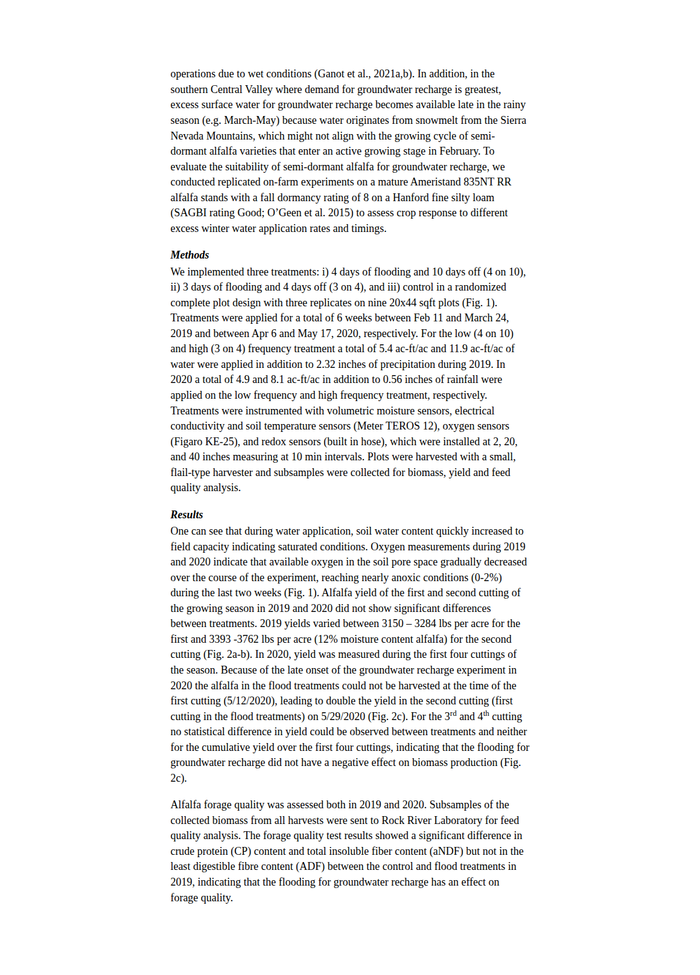operations due to wet conditions (Ganot et al., 2021a,b). In addition, in the southern Central Valley where demand for groundwater recharge is greatest, excess surface water for groundwater recharge becomes available late in the rainy season (e.g. March-May) because water originates from snowmelt from the Sierra Nevada Mountains, which might not align with the growing cycle of semi-dormant alfalfa varieties that enter an active growing stage in February. To evaluate the suitability of semi-dormant alfalfa for groundwater recharge, we conducted replicated on-farm experiments on a mature Ameristand 835NT RR alfalfa stands with a fall dormancy rating of 8 on a Hanford fine silty loam (SAGBI rating Good; O’Geen et al. 2015) to assess crop response to different excess winter water application rates and timings.
Methods
We implemented three treatments: i) 4 days of flooding and 10 days off (4 on 10), ii) 3 days of flooding and 4 days off (3 on 4), and iii) control in a randomized complete plot design with three replicates on nine 20x44 sqft plots (Fig. 1). Treatments were applied for a total of 6 weeks between Feb 11 and March 24, 2019 and between Apr 6 and May 17, 2020, respectively. For the low (4 on 10) and high (3 on 4) frequency treatment a total of 5.4 ac-ft/ac and 11.9 ac-ft/ac of water were applied in addition to 2.32 inches of precipitation during 2019. In 2020 a total of 4.9 and 8.1 ac-ft/ac in addition to 0.56 inches of rainfall were applied on the low frequency and high frequency treatment, respectively. Treatments were instrumented with volumetric moisture sensors, electrical conductivity and soil temperature sensors (Meter TEROS 12), oxygen sensors (Figaro KE-25), and redox sensors (built in hose), which were installed at 2, 20, and 40 inches measuring at 10 min intervals. Plots were harvested with a small, flail-type harvester and subsamples were collected for biomass, yield and feed quality analysis.
Results
One can see that during water application, soil water content quickly increased to field capacity indicating saturated conditions. Oxygen measurements during 2019 and 2020 indicate that available oxygen in the soil pore space gradually decreased over the course of the experiment, reaching nearly anoxic conditions (0-2%) during the last two weeks (Fig. 1). Alfalfa yield of the first and second cutting of the growing season in 2019 and 2020 did not show significant differences between treatments. 2019 yields varied between 3150 – 3284 lbs per acre for the first and 3393 -3762 lbs per acre (12% moisture content alfalfa) for the second cutting (Fig. 2a-b). In 2020, yield was measured during the first four cuttings of the season. Because of the late onset of the groundwater recharge experiment in 2020 the alfalfa in the flood treatments could not be harvested at the time of the first cutting (5/12/2020), leading to double the yield in the second cutting (first cutting in the flood treatments) on 5/29/2020 (Fig. 2c). For the 3rd and 4th cutting no statistical difference in yield could be observed between treatments and neither for the cumulative yield over the first four cuttings, indicating that the flooding for groundwater recharge did not have a negative effect on biomass production (Fig. 2c).
Alfalfa forage quality was assessed both in 2019 and 2020. Subsamples of the collected biomass from all harvests were sent to Rock River Laboratory for feed quality analysis. The forage quality test results showed a significant difference in crude protein (CP) content and total insoluble fiber content (aNDF) but not in the least digestible fibre content (ADF) between the control and flood treatments in 2019, indicating that the flooding for groundwater recharge has an effect on forage quality.